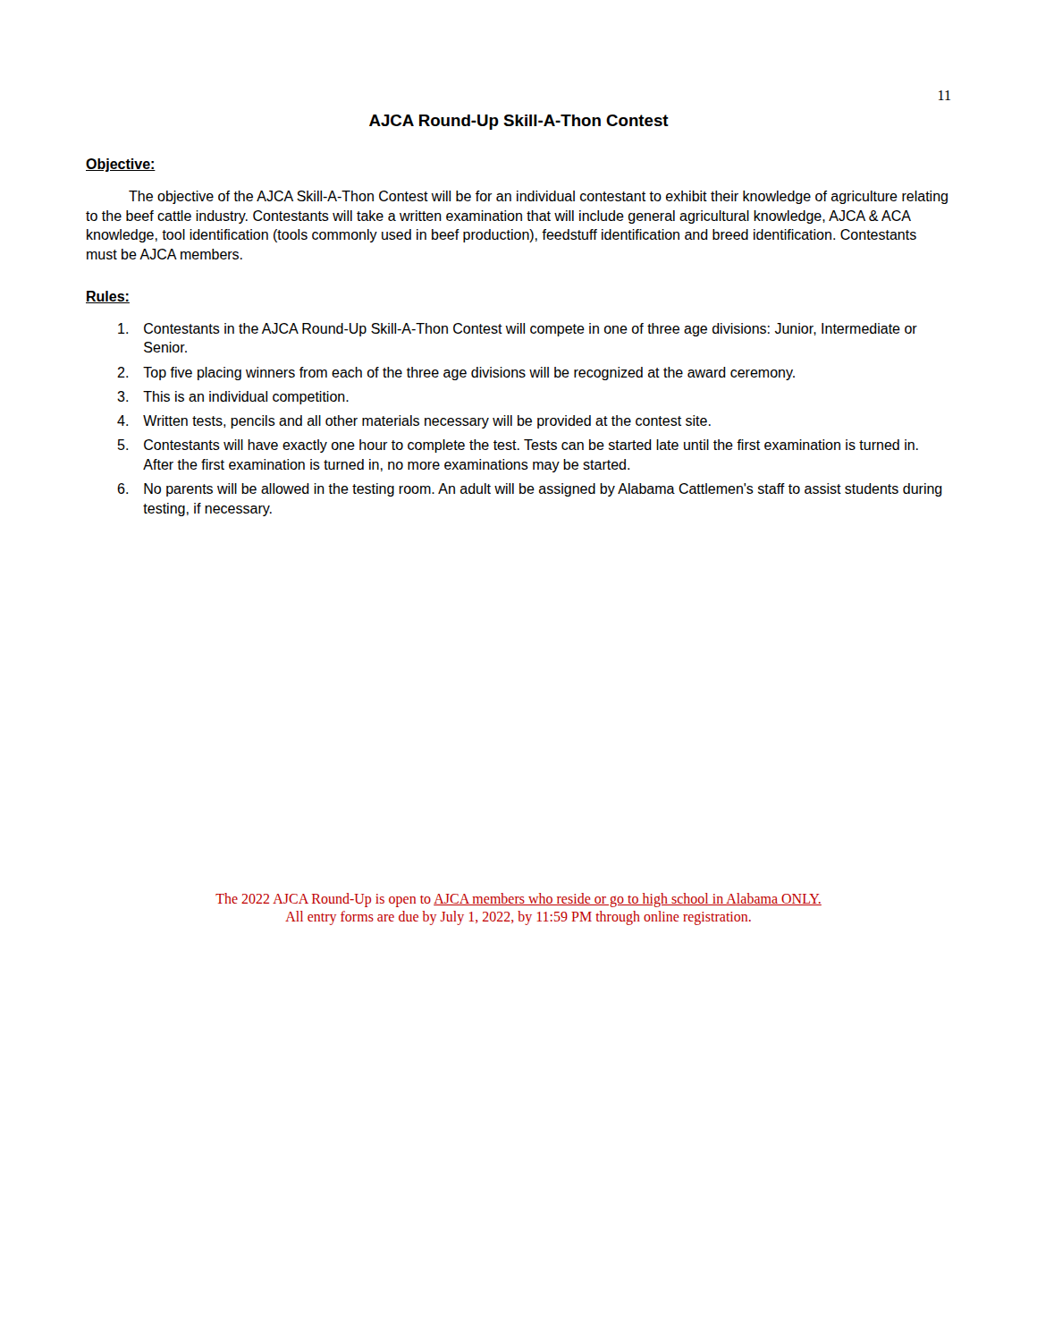11
AJCA Round-Up Skill-A-Thon Contest
Objective:
The objective of the AJCA Skill-A-Thon Contest will be for an individual contestant to exhibit their knowledge of agriculture relating to the beef cattle industry. Contestants will take a written examination that will include general agricultural knowledge, AJCA & ACA knowledge, tool identification (tools commonly used in beef production), feedstuff identification and breed identification. Contestants must be AJCA members.
Rules:
Contestants in the AJCA Round-Up Skill-A-Thon Contest will compete in one of three age divisions: Junior, Intermediate or Senior.
Top five placing winners from each of the three age divisions will be recognized at the award ceremony.
This is an individual competition.
Written tests, pencils and all other materials necessary will be provided at the contest site.
Contestants will have exactly one hour to complete the test. Tests can be started late until the first examination is turned in. After the first examination is turned in, no more examinations may be started.
No parents will be allowed in the testing room. An adult will be assigned by Alabama Cattlemen's staff to assist students during testing, if necessary.
The 2022 AJCA Round-Up is open to AJCA members who reside or go to high school in Alabama ONLY.
All entry forms are due by July 1, 2022, by 11:59 PM through online registration.